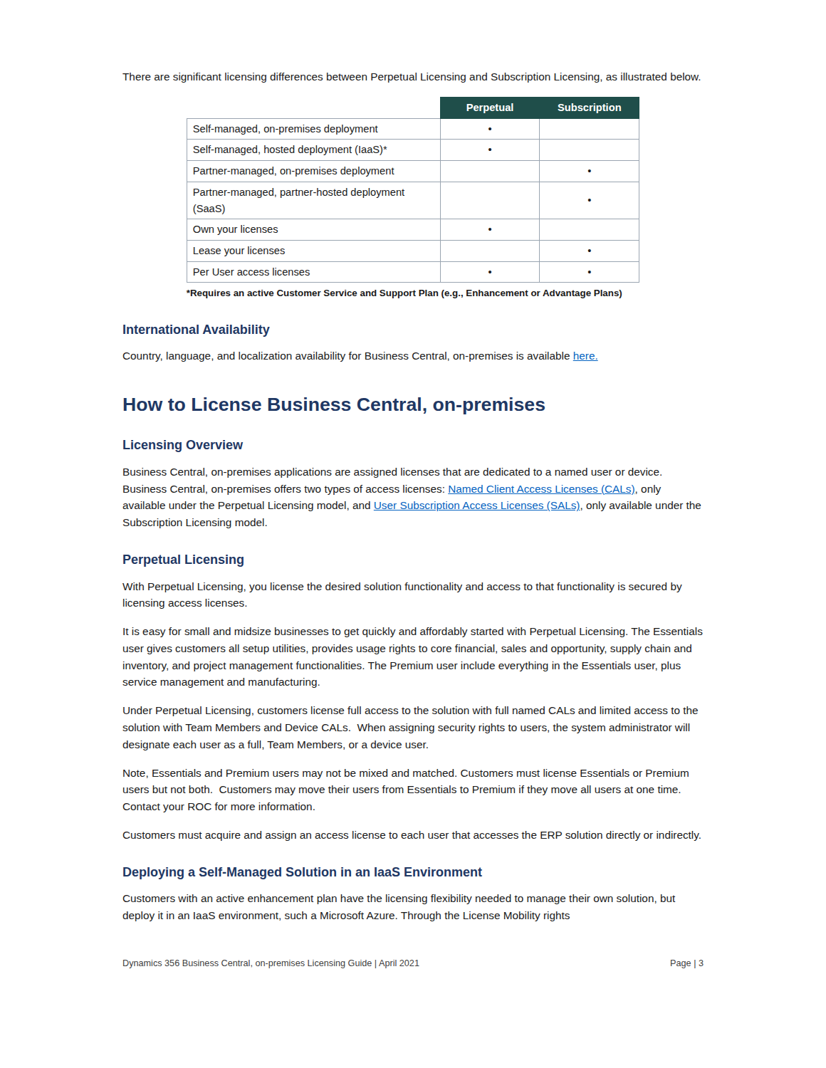There are significant licensing differences between Perpetual Licensing and Subscription Licensing, as illustrated below.
| | Perpetual | Subscription |
| --- | --- | --- |
| Self-managed, on-premises deployment | • | |
| Self-managed, hosted deployment (IaaS)* | • | |
| Partner-managed, on-premises deployment | | • |
| Partner-managed, partner-hosted deployment (SaaS) | | • |
| Own your licenses | • | |
| Lease your licenses | | • |
| Per User access licenses | • | • |
*Requires an active Customer Service and Support Plan (e.g., Enhancement or Advantage Plans)
International Availability
Country, language, and localization availability for Business Central, on-premises is available here.
How to License Business Central, on-premises
Licensing Overview
Business Central, on-premises applications are assigned licenses that are dedicated to a named user or device. Business Central, on-premises offers two types of access licenses: Named Client Access Licenses (CALs), only available under the Perpetual Licensing model, and User Subscription Access Licenses (SALs), only available under the Subscription Licensing model.
Perpetual Licensing
With Perpetual Licensing, you license the desired solution functionality and access to that functionality is secured by licensing access licenses.
It is easy for small and midsize businesses to get quickly and affordably started with Perpetual Licensing. The Essentials user gives customers all setup utilities, provides usage rights to core financial, sales and opportunity, supply chain and inventory, and project management functionalities. The Premium user include everything in the Essentials user, plus service management and manufacturing.
Under Perpetual Licensing, customers license full access to the solution with full named CALs and limited access to the solution with Team Members and Device CALs. When assigning security rights to users, the system administrator will designate each user as a full, Team Members, or a device user.
Note, Essentials and Premium users may not be mixed and matched. Customers must license Essentials or Premium users but not both. Customers may move their users from Essentials to Premium if they move all users at one time. Contact your ROC for more information.
Customers must acquire and assign an access license to each user that accesses the ERP solution directly or indirectly.
Deploying a Self-Managed Solution in an IaaS Environment
Customers with an active enhancement plan have the licensing flexibility needed to manage their own solution, but deploy it in an IaaS environment, such a Microsoft Azure. Through the License Mobility rights
Dynamics 356 Business Central, on-premises Licensing Guide | April 2021 Page | 3